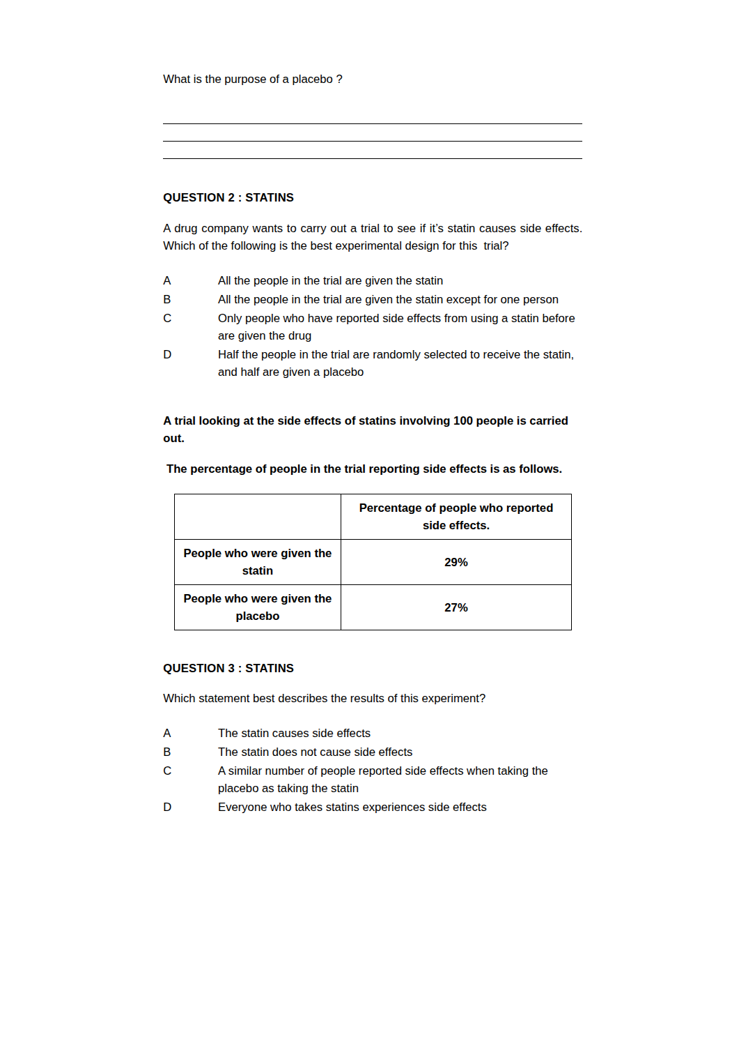What is the purpose of a placebo ?
QUESTION 2 : STATINS
A drug company wants to carry out a trial to see if it’s statin causes side effects. Which of the following is the best experimental design for this trial?
| A | All the people in the trial are given the statin |
| B | All the people in the trial are given the statin except for one person |
| C | Only people who have reported side effects from using a statin before are given the drug |
| D | Half the people in the trial are randomly selected to receive the statin, and half are given a placebo |
A trial looking at the side effects of statins involving 100 people is carried out.
The percentage of people in the trial reporting side effects is as follows.
| | Percentage of people who reported side effects. |
| People who were given the statin | 29% |
| People who were given the placebo | 27% |
QUESTION 3 : STATINS
Which statement best describes the results of this experiment?
| A | The statin causes side effects |
| B | The statin does not cause side effects |
| C | A similar number of people reported side effects when taking the placebo as taking the statin |
| D | Everyone who takes statins experiences side effects |